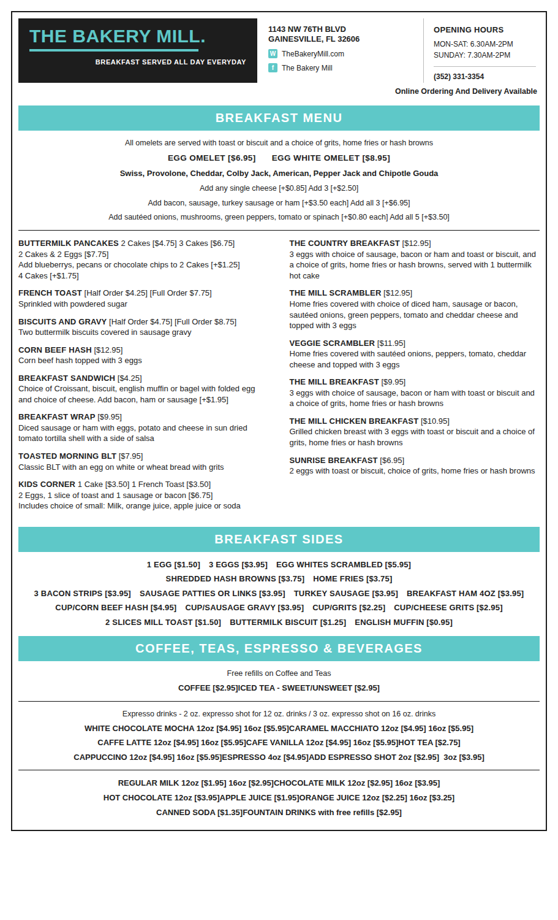THE BAKERY MILL.
BREAKFAST SERVED ALL DAY EVERYDAY
1143 NW 76TH BLVD
GAINESVILLE, FL 32606
WTheBakeryMill.com
fThe Bakery Mill
OPENING HOURS
MON-SAT: 6.30AM-2PM
SUNDAY: 7.30AM-2PM
(352) 331-3354
Online Ordering And Delivery Available
BREAKFAST MENU
All omelets are served with toast or biscuit and a choice of grits, home fries or hash browns
EGG OMELET [$6.95] EGG WHITE OMELET [$8.95]
Swiss, Provolone, Cheddar, Colby Jack, American, Pepper Jack and Chipotle Gouda
Add any single cheese [+$0.85] Add 3 [+$2.50]
Add bacon, sausage, turkey sausage or ham [+$3.50 each] Add all 3 [+$6.95]
Add sautéed onions, mushrooms, green peppers, tomato or spinach [+$0.80 each] Add all 5 [+$3.50]
BUTTERMILK PANCAKES 2 Cakes [$4.75] 3 Cakes [$6.75]
2 Cakes & 2 Eggs [$7.75]
Add blueberrys, pecans or chocolate chips to 2 Cakes [+$1.25]
4 Cakes [+$1.75]
FRENCH TOAST [Half Order $4.25] [Full Order $7.75]
Sprinkled with powdered sugar
BISCUITS AND GRAVY [Half Order $4.75] [Full Order $8.75]
Two buttermilk biscuits covered in sausage gravy
CORN BEEF HASH [$12.95]
Corn beef hash topped with 3 eggs
BREAKFAST SANDWICH [$4.25]
Choice of Croissant, biscuit, english muffin or bagel with folded egg and choice of cheese. Add bacon, ham or sausage [+$1.95]
BREAKFAST WRAP [$9.95]
Diced sausage or ham with eggs, potato and cheese in sun dried tomato tortilla shell with a side of salsa
TOASTED MORNING BLT [$7.95]
Classic BLT with an egg on white or wheat bread with grits
KIDS CORNER 1 Cake [$3.50] 1 French Toast [$3.50]
2 Eggs, 1 slice of toast and 1 sausage or bacon [$6.75]
Includes choice of small: Milk, orange juice, apple juice or soda
THE COUNTRY BREAKFAST [$12.95]
3 eggs with choice of sausage, bacon or ham and toast or biscuit, and a choice of grits, home fries or hash browns, served with 1 buttermilk hot cake
THE MILL SCRAMBLER [$12.95]
Home fries covered with choice of diced ham, sausage or bacon, sautéed onions, green peppers, tomato and cheddar cheese and topped with 3 eggs
VEGGIE SCRAMBLER [$11.95]
Home fries covered with sautéed onions, peppers, tomato, cheddar cheese and topped with 3 eggs
THE MILL BREAKFAST [$9.95]
3 eggs with choice of sausage, bacon or ham with toast or biscuit and a choice of grits, home fries or hash browns
THE MILL CHICKEN BREAKFAST [$10.95]
Grilled chicken breast with 3 eggs with toast or biscuit and a choice of grits, home fries or hash browns
SUNRISE BREAKFAST [$6.95]
2 eggs with toast or biscuit, choice of grits, home fries or hash browns
BREAKFAST SIDES
1 EGG [$1.50] 3 EGGS [$3.95] EGG WHITES SCRAMBLED [$5.95]
SHREDDED HASH BROWNS [$3.75] HOME FRIES [$3.75]
3 BACON STRIPS [$3.95] SAUSAGE PATTIES OR LINKS [$3.95] TURKEY SAUSAGE [$3.95] BREAKFAST HAM 4OZ [$3.95]
CUP/CORN BEEF HASH [$4.95] CUP/SAUSAGE GRAVY [$3.95] CUP/GRITS [$2.25] CUP/CHEESE GRITS [$2.95]
2 SLICES MILL TOAST [$1.50] BUTTERMILK BISCUIT [$1.25] ENGLISH MUFFIN [$0.95]
COFFEE, TEAS, ESPRESSO & BEVERAGES
Free refills on Coffee and Teas
COFFEE [$2.95] ICED TEA - SWEET/UNSWEET [$2.95]
Expresso drinks - 2 oz. expresso shot for 12 oz. drinks / 3 oz. expresso shot on 16 oz. drinks
WHITE CHOCOLATE MOCHA 12oz [$4.95] 16oz [$5.95] CARAMEL MACCHIATO 12oz [$4.95] 16oz [$5.95]
CAFFE LATTE 12oz [$4.95] 16oz [$5.95] CAFE VANILLA 12oz [$4.95] 16oz [$5.95] HOT TEA [$2.75]
CAPPUCCINO 12oz [$4.95] 16oz [$5.95] ESPRESSO 4oz [$4.95] ADD ESPRESSO SHOT 2oz [$2.95] 3oz [$3.95]
REGULAR MILK 12oz [$1.95] 16oz [$2.95] CHOCOLATE MILK 12oz [$2.95] 16oz [$3.95]
HOT CHOCOLATE 12oz [$3.95] APPLE JUICE [$1.95] ORANGE JUICE 12oz [$2.25] 16oz [$3.25]
CANNED SODA [$1.35] FOUNTAIN DRINKS with free refills [$2.95]